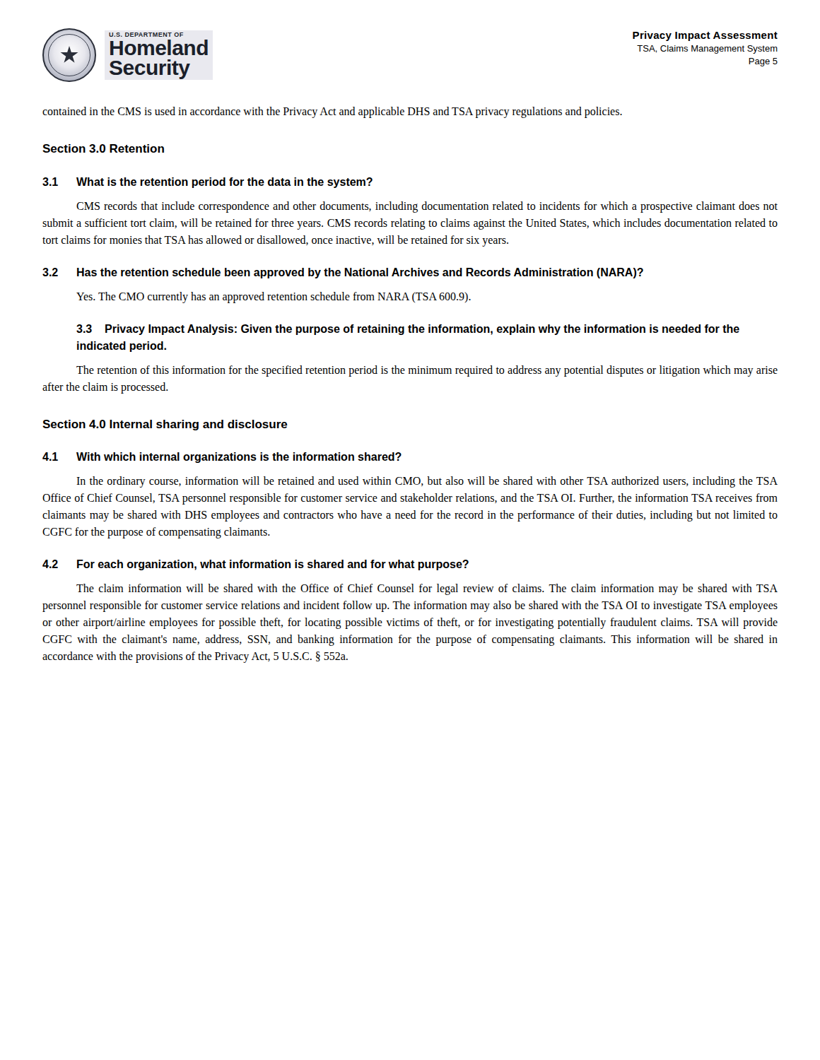U.S. DEPARTMENT OF Homeland
Security
Privacy Impact Assessment
TSA, Claims Management System
Page 5
contained in the CMS is used in accordance with the Privacy Act and applicable DHS and TSA privacy regulations and policies.
Section 3.0 Retention
3.1 What is the retention period for the data in the system?
CMS records that include correspondence and other documents, including documentation related to incidents for which a prospective claimant does not submit a sufficient tort claim, will be retained for three years. CMS records relating to claims against the United States, which includes documentation related to tort claims for monies that TSA has allowed or disallowed, once inactive, will be retained for six years.
3.2 Has the retention schedule been approved by the National Archives and Records Administration (NARA)?
Yes. The CMO currently has an approved retention schedule from NARA (TSA 600.9).
3.3 Privacy Impact Analysis: Given the purpose of retaining the information, explain why the information is needed for the indicated period.
The retention of this information for the specified retention period is the minimum required to address any potential disputes or litigation which may arise after the claim is processed.
Section 4.0 Internal sharing and disclosure
4.1 With which internal organizations is the information shared?
In the ordinary course, information will be retained and used within CMO, but also will be shared with other TSA authorized users, including the TSA Office of Chief Counsel, TSA personnel responsible for customer service and stakeholder relations, and the TSA OI. Further, the information TSA receives from claimants may be shared with DHS employees and contractors who have a need for the record in the performance of their duties, including but not limited to CGFC for the purpose of compensating claimants.
4.2 For each organization, what information is shared and for what purpose?
The claim information will be shared with the Office of Chief Counsel for legal review of claims. The claim information may be shared with TSA personnel responsible for customer service relations and incident follow up. The information may also be shared with the TSA OI to investigate TSA employees or other airport/airline employees for possible theft, for locating possible victims of theft, or for investigating potentially fraudulent claims. TSA will provide CGFC with the claimant's name, address, SSN, and banking information for the purpose of compensating claimants. This information will be shared in accordance with the provisions of the Privacy Act, 5 U.S.C. § 552a.